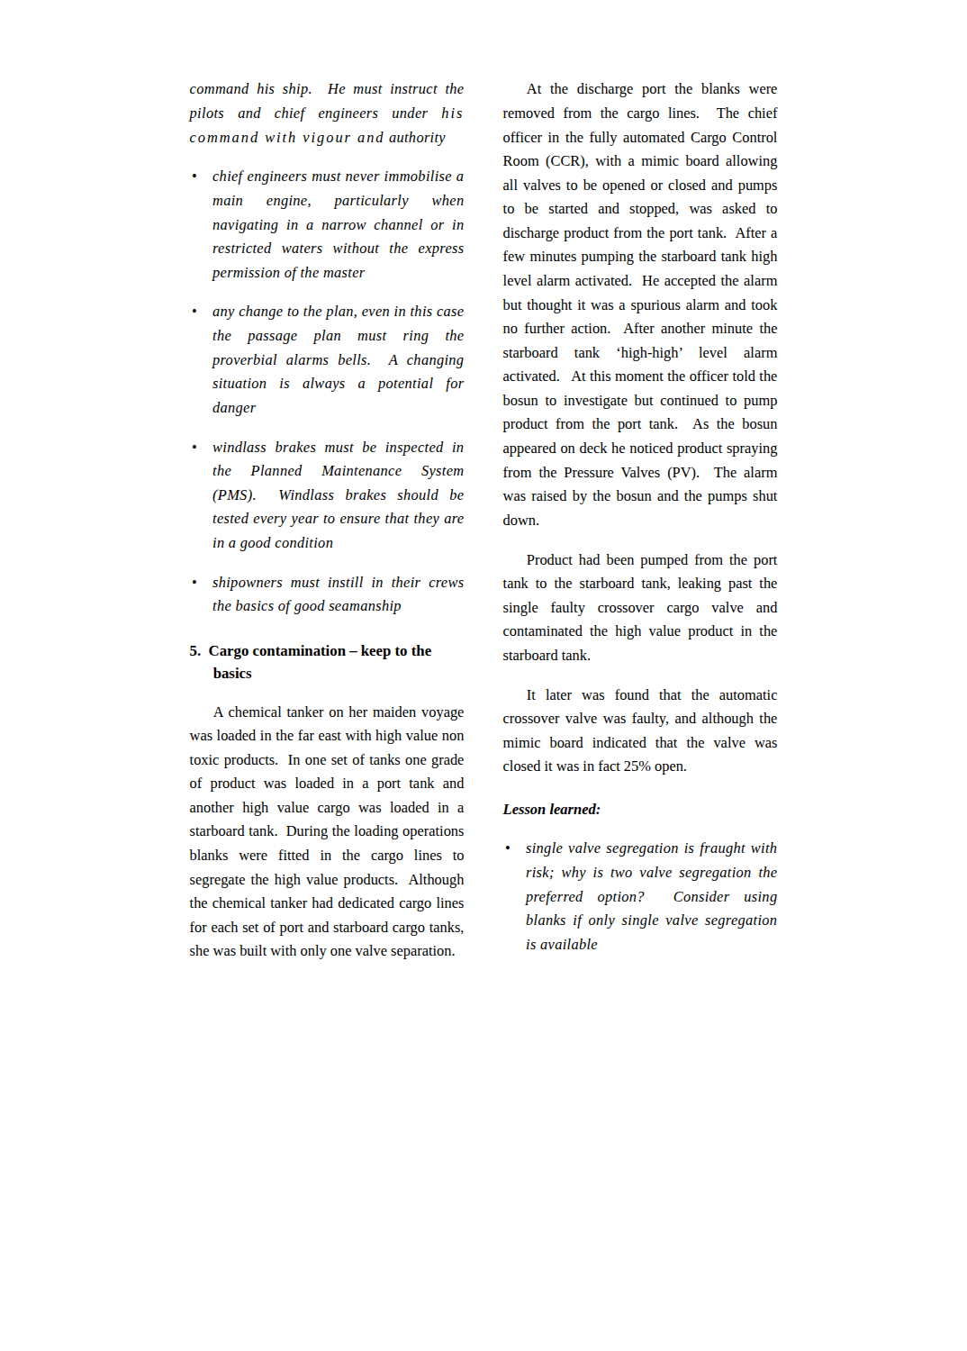command his ship. He must instruct the pilots and chief engineers under his command with vigour and authority
chief engineers must never immobilise a main engine, particularly when navigating in a narrow channel or in restricted waters without the express permission of the master
any change to the plan, even in this case the passage plan must ring the proverbial alarms bells. A changing situation is always a potential for danger
windlass brakes must be inspected in the Planned Maintenance System (PMS). Windlass brakes should be tested every year to ensure that they are in a good condition
shipowners must instill in their crews the basics of good seamanship
5. Cargo contamination – keep to the basics
A chemical tanker on her maiden voyage was loaded in the far east with high value non toxic products. In one set of tanks one grade of product was loaded in a port tank and another high value cargo was loaded in a starboard tank. During the loading operations blanks were fitted in the cargo lines to segregate the high value products. Although the chemical tanker had dedicated cargo lines for each set of port and starboard cargo tanks, she was built with only one valve separation.
At the discharge port the blanks were removed from the cargo lines. The chief officer in the fully automated Cargo Control Room (CCR), with a mimic board allowing all valves to be opened or closed and pumps to be started and stopped, was asked to discharge product from the port tank. After a few minutes pumping the starboard tank high level alarm activated. He accepted the alarm but thought it was a spurious alarm and took no further action. After another minute the starboard tank ‘high-high’ level alarm activated. At this moment the officer told the bosun to investigate but continued to pump product from the port tank. As the bosun appeared on deck he noticed product spraying from the Pressure Valves (PV). The alarm was raised by the bosun and the pumps shut down.
Product had been pumped from the port tank to the starboard tank, leaking past the single faulty crossover cargo valve and contaminated the high value product in the starboard tank.
It later was found that the automatic crossover valve was faulty, and although the mimic board indicated that the valve was closed it was in fact 25% open.
Lesson learned:
single valve segregation is fraught with risk; why is two valve segregation the preferred option? Consider using blanks if only single valve segregation is available